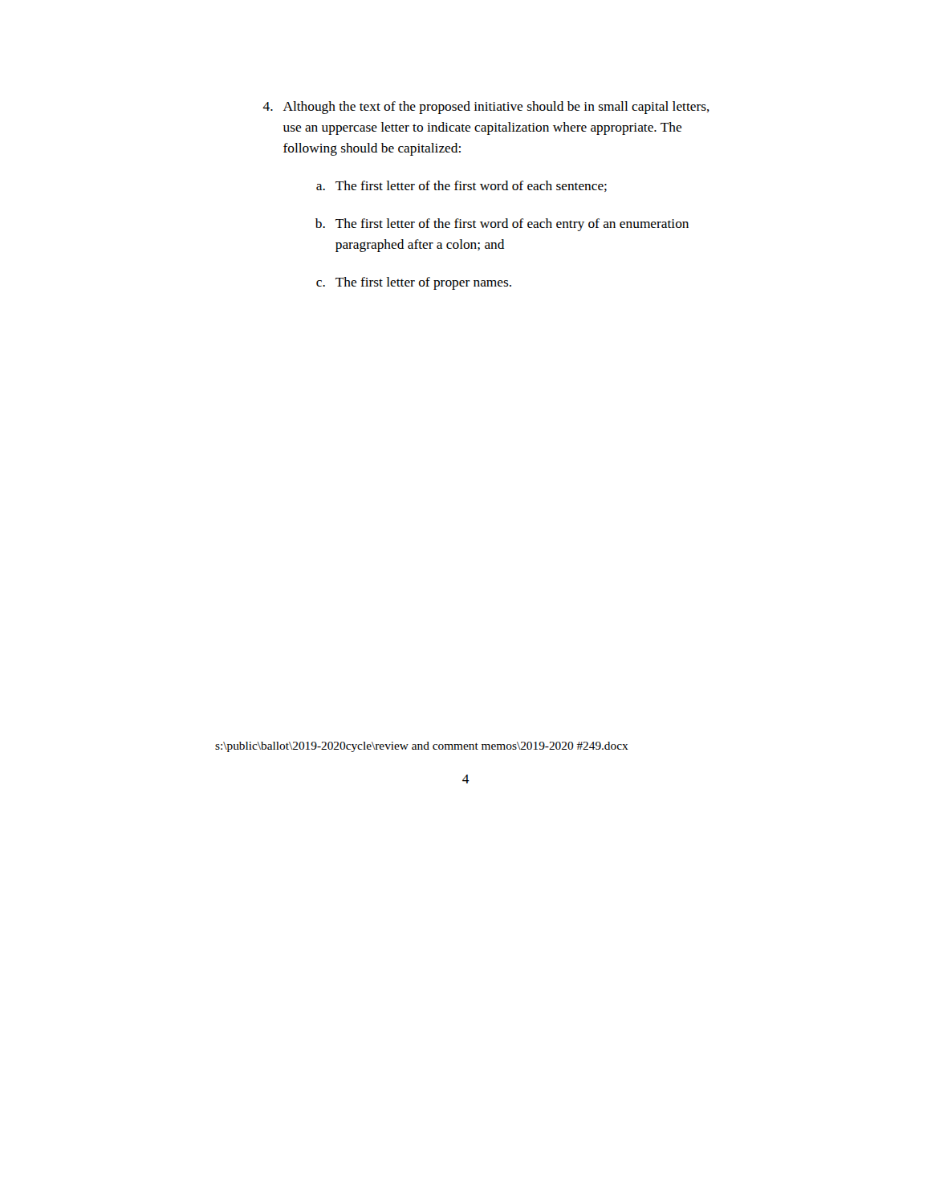Although the text of the proposed initiative should be in small capital letters, use an uppercase letter to indicate capitalization where appropriate. The following should be capitalized:
The first letter of the first word of each sentence;
The first letter of the first word of each entry of an enumeration paragraphed after a colon; and
The first letter of proper names.
s:\public\ballot\2019-2020cycle\review and comment memos\2019-2020 #249.docx
4